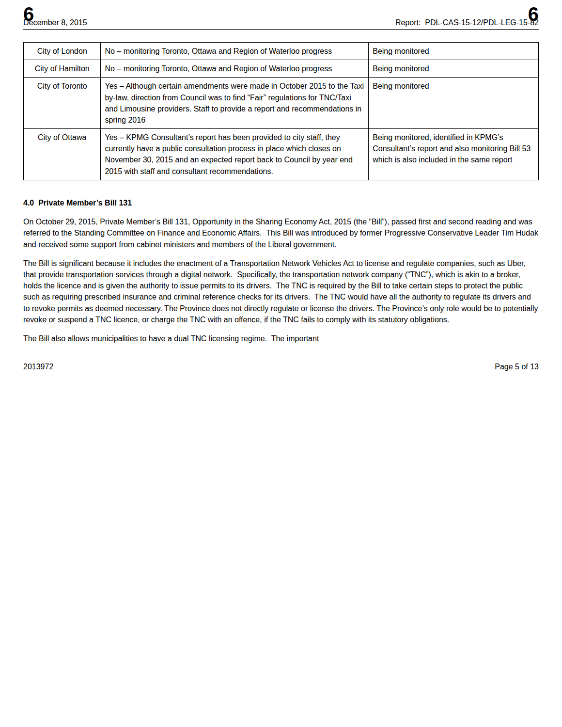6 6
December 8, 2015 Report: PDL-CAS-15-12/PDL-LEG-15-82
| City of London | No – monitoring Toronto, Ottawa and Region of Waterloo progress | Being monitored |
| City of Hamilton | No – monitoring Toronto, Ottawa and Region of Waterloo progress | Being monitored |
| City of Toronto | Yes – Although certain amendments were made in October 2015 to the Taxi by-law, direction from Council was to find “Fair” regulations for TNC/Taxi and Limousine providers. Staff to provide a report and recommendations in spring 2016 | Being monitored |
| City of Ottawa | Yes – KPMG Consultant’s report has been provided to city staff, they currently have a public consultation process in place which closes on November 30, 2015 and an expected report back to Council by year end 2015 with staff and consultant recommendations. | Being monitored, identified in KPMG’s Consultant’s report and also monitoring Bill 53 which is also included in the same report |
4.0 Private Member’s Bill 131
On October 29, 2015, Private Member’s Bill 131, Opportunity in the Sharing Economy Act, 2015 (the “Bill”), passed first and second reading and was referred to the Standing Committee on Finance and Economic Affairs. This Bill was introduced by former Progressive Conservative Leader Tim Hudak and received some support from cabinet ministers and members of the Liberal government.
The Bill is significant because it includes the enactment of a Transportation Network Vehicles Act to license and regulate companies, such as Uber, that provide transportation services through a digital network. Specifically, the transportation network company (“TNC”), which is akin to a broker, holds the licence and is given the authority to issue permits to its drivers. The TNC is required by the Bill to take certain steps to protect the public such as requiring prescribed insurance and criminal reference checks for its drivers. The TNC would have all the authority to regulate its drivers and to revoke permits as deemed necessary. The Province does not directly regulate or license the drivers. The Province’s only role would be to potentially revoke or suspend a TNC licence, or charge the TNC with an offence, if the TNC fails to comply with its statutory obligations.
The Bill also allows municipalities to have a dual TNC licensing regime. The important
2013972 Page 5 of 13